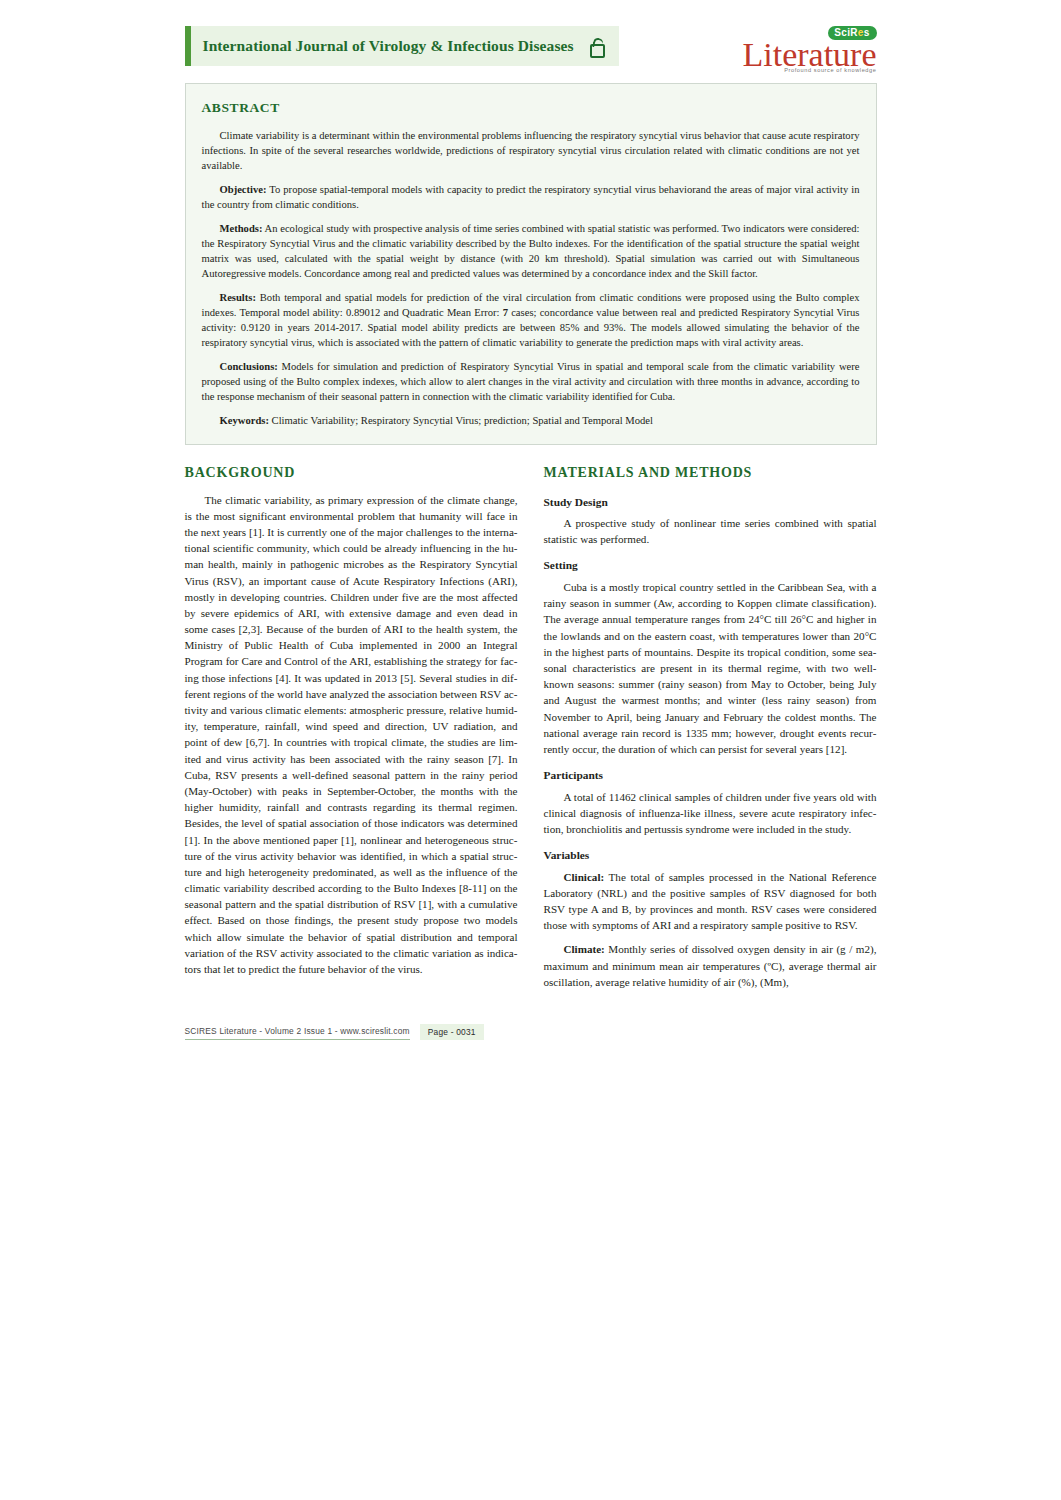International Journal of Virology & Infectious Diseases
SciRes
Literature
Profound source of knowledge
ABSTRACT
Climate variability is a determinant within the environmental problems influencing the respiratory syncytial virus behavior that cause acute respiratory infections. In spite of the several researches worldwide, predictions of respiratory syncytial virus circulation related with climatic conditions are not yet available.
Objective: To propose spatial-temporal models with capacity to predict the respiratory syncytial virus behaviorand the areas of major viral activity in the country from climatic conditions.
Methods: An ecological study with prospective analysis of time series combined with spatial statistic was performed. Two indicators were considered: the Respiratory Syncytial Virus and the climatic variability described by the Bulto indexes. For the identification of the spatial structure the spatial weight matrix was used, calculated with the spatial weight by distance (with 20 km threshold). Spatial simulation was carried out with Simultaneous Autoregressive models. Concordance among real and predicted values was determined by a concordance index and the Skill factor.
Results: Both temporal and spatial models for prediction of the viral circulation from climatic conditions were proposed using the Bulto complex indexes. Temporal model ability: 0.89012 and Quadratic Mean Error: 7 cases; concordance value between real and predicted Respiratory Syncytial Virus activity: 0.9120 in years 2014-2017. Spatial model ability predicts are between 85% and 93%. The models allowed simulating the behavior of the respiratory syncytial virus, which is associated with the pattern of climatic variability to generate the prediction maps with viral activity areas.
Conclusions: Models for simulation and prediction of Respiratory Syncytial Virus in spatial and temporal scale from the climatic variability were proposed using of the Bulto complex indexes, which allow to alert changes in the viral activity and circulation with three months in advance, according to the response mechanism of their seasonal pattern in connection with the climatic variability identified for Cuba.
Keywords: Climatic Variability; Respiratory Syncytial Virus; prediction; Spatial and Temporal Model
BACKGROUND
The climatic variability, as primary expression of the climate change, is the most significant environmental problem that humanity will face in the next years [1]. It is currently one of the major challenges to the international scientific community, which could be already influencing in the human health, mainly in pathogenic microbes as the Respiratory Syncytial Virus (RSV), an important cause of Acute Respiratory Infections (ARI), mostly in developing countries. Children under five are the most affected by severe epidemics of ARI, with extensive damage and even dead in some cases [2,3]. Because of the burden of ARI to the health system, the Ministry of Public Health of Cuba implemented in 2000 an Integral Program for Care and Control of the ARI, establishing the strategy for facing those infections [4]. It was updated in 2013 [5]. Several studies in different regions of the world have analyzed the association between RSV activity and various climatic elements: atmospheric pressure, relative humidity, temperature, rainfall, wind speed and direction, UV radiation, and point of dew [6,7]. In countries with tropical climate, the studies are limited and virus activity has been associated with the rainy season [7]. In Cuba, RSV presents a well-defined seasonal pattern in the rainy period (May-October) with peaks in September-October, the months with the higher humidity, rainfall and contrasts regarding its thermal regimen. Besides, the level of spatial association of those indicators was determined [1]. In the above mentioned paper [1], nonlinear and heterogeneous structure of the virus activity behavior was identified, in which a spatial structure and high heterogeneity predominated, as well as the influence of the climatic variability described according to the Bulto Indexes [8-11] on the seasonal pattern and the spatial distribution of RSV [1], with a cumulative effect. Based on those findings, the present study propose two models which allow simulate the behavior of spatial distribution and temporal variation of the RSV activity associated to the climatic variation as indicators that let to predict the future behavior of the virus.
MATERIALS AND METHODS
Study Design
A prospective study of nonlinear time series combined with spatial statistic was performed.
Setting
Cuba is a mostly tropical country settled in the Caribbean Sea, with a rainy season in summer (Aw, according to Koppen climate classification). The average annual temperature ranges from 24°C till 26°C and higher in the lowlands and on the eastern coast, with temperatures lower than 20°C in the highest parts of mountains. Despite its tropical condition, some seasonal characteristics are present in its thermal regime, with two well-known seasons: summer (rainy season) from May to October, being July and August the warmest months; and winter (less rainy season) from November to April, being January and February the coldest months. The national average rain record is 1335 mm; however, drought events recurrently occur, the duration of which can persist for several years [12].
Participants
A total of 11462 clinical samples of children under five years old with clinical diagnosis of influenza-like illness, severe acute respiratory infection, bronchiolitis and pertussis syndrome were included in the study.
Variables
Clinical: The total of samples processed in the National Reference Laboratory (NRL) and the positive samples of RSV diagnosed for both RSV type A and B, by provinces and month. RSV cases were considered those with symptoms of ARI and a respiratory sample positive to RSV.
Climate: Monthly series of dissolved oxygen density in air (g / m2), maximum and minimum mean air temperatures (ºC), average thermal air oscillation, average relative humidity of air (%), (Mm),
SCIRES Literature - Volume 2 Issue 1 - www.scireslit.com Page - 0031